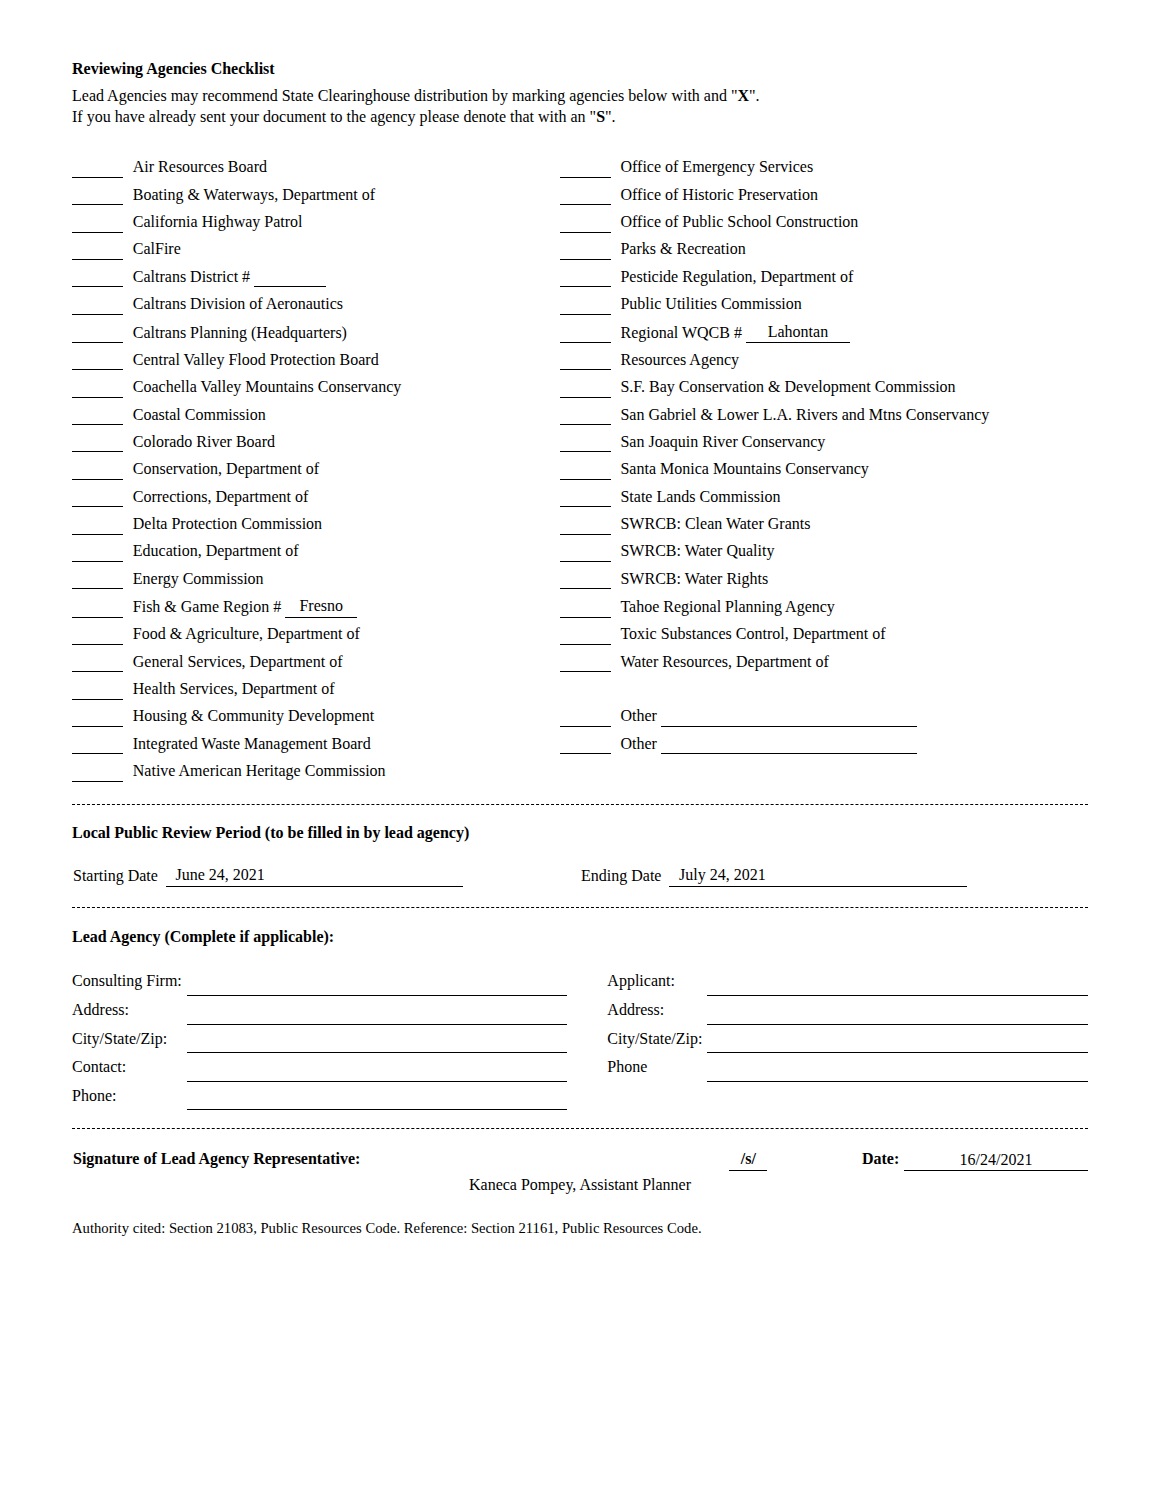Reviewing Agencies Checklist
Lead Agencies may recommend State Clearinghouse distribution by marking agencies below with and "X".
If you have already sent your document to the agency please denote that with an "S".
| Air Resources Board | Office of Emergency Services |
| Boating & Waterways, Department of | Office of Historic Preservation |
| California Highway Patrol | Office of Public School Construction |
| CalFire | Parks & Recreation |
| Caltrans District # | Pesticide Regulation, Department of |
| Caltrans Division of Aeronautics | Public Utilities Commission |
| Caltrans Planning (Headquarters) | Regional WQCB # Lahontan |
| Central Valley Flood Protection Board | Resources Agency |
| Coachella Valley Mountains Conservancy | S.F. Bay Conservation & Development Commission |
| Coastal Commission | San Gabriel & Lower L.A. Rivers and Mtns Conservancy |
| Colorado River Board | San Joaquin River Conservancy |
| Conservation, Department of | Santa Monica Mountains Conservancy |
| Corrections, Department of | State Lands Commission |
| Delta Protection Commission | SWRCB: Clean Water Grants |
| Education, Department of | SWRCB: Water Quality |
| Energy Commission | SWRCB: Water Rights |
| Fish & Game Region # Fresno | Tahoe Regional Planning Agency |
| Food & Agriculture, Department of | Toxic Substances Control, Department of |
| General Services, Department of | Water Resources, Department of |
| Health Services, Department of | |
| Housing & Community Development | Other |
| Integrated Waste Management Board | Other |
| Native American Heritage Commission | |
Local Public Review Period (to be filled in by lead agency)
| Starting Date June 24, 2021 | Ending Date July 24, 2021 |
Lead Agency (Complete if applicable):
| Consulting Firm: | | | Applicant: | |
| Address: | | | Address: | |
| City/State/Zip: | | | City/State/Zip: | |
| Contact: | | | Phone | |
| Phone: | | | | |
| Signature of Lead Agency Representative: | /s/ | Date: | 16/24/2021 |
Kaneca Pompey, Assistant Planner
Authority cited: Section 21083, Public Resources Code. Reference: Section 21161, Public Resources Code.